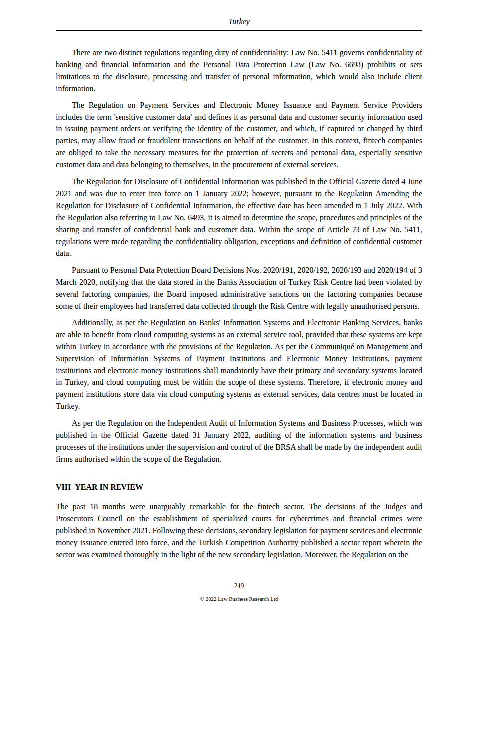Turkey
There are two distinct regulations regarding duty of confidentiality: Law No. 5411 governs confidentiality of banking and financial information and the Personal Data Protection Law (Law No. 6698) prohibits or sets limitations to the disclosure, processing and transfer of personal information, which would also include client information.
The Regulation on Payment Services and Electronic Money Issuance and Payment Service Providers includes the term 'sensitive customer data' and defines it as personal data and customer security information used in issuing payment orders or verifying the identity of the customer, and which, if captured or changed by third parties, may allow fraud or fraudulent transactions on behalf of the customer. In this context, fintech companies are obliged to take the necessary measures for the protection of secrets and personal data, especially sensitive customer data and data belonging to themselves, in the procurement of external services.
The Regulation for Disclosure of Confidential Information was published in the Official Gazette dated 4 June 2021 and was due to enter into force on 1 January 2022; however, pursuant to the Regulation Amending the Regulation for Disclosure of Confidential Information, the effective date has been amended to 1 July 2022. With the Regulation also referring to Law No. 6493, it is aimed to determine the scope, procedures and principles of the sharing and transfer of confidential bank and customer data. Within the scope of Article 73 of Law No. 5411, regulations were made regarding the confidentiality obligation, exceptions and definition of confidential customer data.
Pursuant to Personal Data Protection Board Decisions Nos. 2020/191, 2020/192, 2020/193 and 2020/194 of 3 March 2020, notifying that the data stored in the Banks Association of Turkey Risk Centre had been violated by several factoring companies, the Board imposed administrative sanctions on the factoring companies because some of their employees had transferred data collected through the Risk Centre with legally unauthorised persons.
Additionally, as per the Regulation on Banks' Information Systems and Electronic Banking Services, banks are able to benefit from cloud computing systems as an external service tool, provided that these systems are kept within Turkey in accordance with the provisions of the Regulation. As per the Communiqué on Management and Supervision of Information Systems of Payment Institutions and Electronic Money Institutions, payment institutions and electronic money institutions shall mandatorily have their primary and secondary systems located in Turkey, and cloud computing must be within the scope of these systems. Therefore, if electronic money and payment institutions store data via cloud computing systems as external services, data centres must be located in Turkey.
As per the Regulation on the Independent Audit of Information Systems and Business Processes, which was published in the Official Gazette dated 31 January 2022, auditing of the information systems and business processes of the institutions under the supervision and control of the BRSA shall be made by the independent audit firms authorised within the scope of the Regulation.
VIII YEAR IN REVIEW
The past 18 months were unarguably remarkable for the fintech sector. The decisions of the Judges and Prosecutors Council on the establishment of specialised courts for cybercrimes and financial crimes were published in November 2021. Following these decisions, secondary legislation for payment services and electronic money issuance entered into force, and the Turkish Competition Authority published a sector report wherein the sector was examined thoroughly in the light of the new secondary legislation. Moreover, the Regulation on the
249
© 2022 Law Business Research Ltd